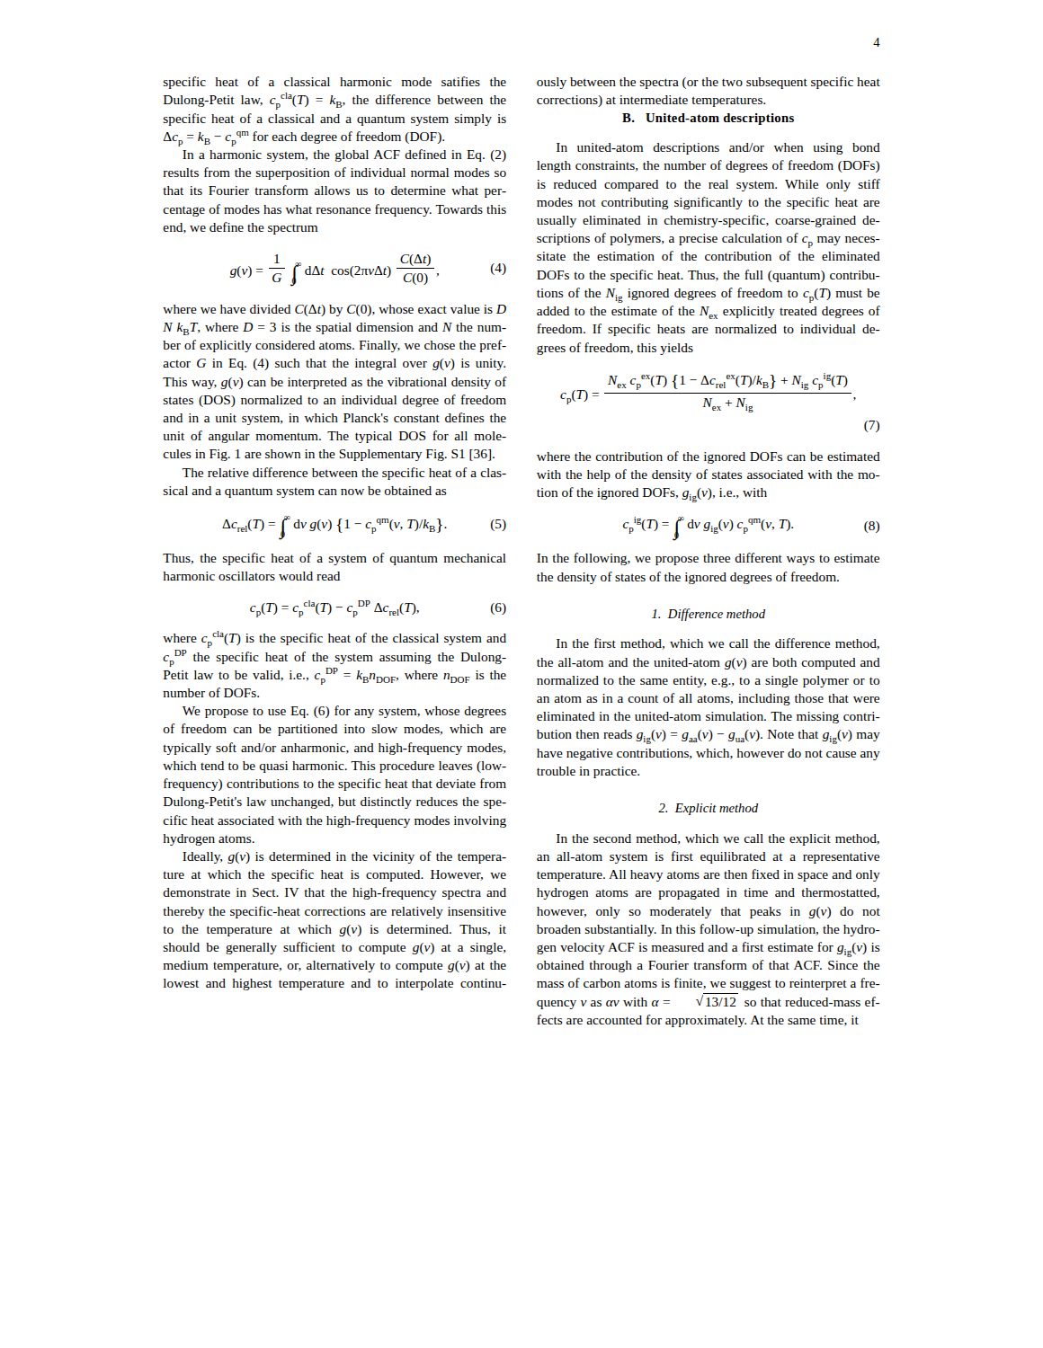4
specific heat of a classical harmonic mode satifies the Dulong-Petit law, cpcla(T) = kB, the difference between the specific heat of a classical and a quantum system simply is Δcp = kB − cpqm for each degree of freedom (DOF).
In a harmonic system, the global ACF defined in Eq. (2) results from the superposition of individual normal modes so that its Fourier transform allows us to determine what percentage of modes has what resonance frequency. Towards this end, we define the spectrum
g(ν) = 1 G ∫∞0 dΔt cos(2πν Δt) C(Δt) C(0), (4)
where we have divided C(Δt) by C(0), whose exact value is D N kBT, where D = 3 is the spatial dimension and N the number of explicitly considered atoms. Finally, we chose the prefactor G in Eq. (4) such that the integral over g(ν) is unity. This way, g(ν) can be interpreted as the vibrational density of states (DOS) normalized to an individual degree of freedom and in a unit system, in which Planck's constant defines the unit of angular momentum. The typical DOS for all molecules in Fig. 1 are shown in the Supplementary Fig. S1 [36].
The relative difference between the specific heat of a classical and a quantum system can now be obtained as
Δcrel(T) = ∫∞0 dν g(ν) {1 − cpqm(ν, T)/kB}. (5)
Thus, the specific heat of a system of quantum mechanical harmonic oscillators would read
cp(T) = cpcla(T) − cpDP Δcrel(T), (6)
where cpcla(T) is the specific heat of the classical system and cpDP the specific heat of the system assuming the Dulong-Petit law to be valid, i.e., cpDP = kBnDOF, where nDOF is the number of DOFs.
We propose to use Eq. (6) for any system, whose degrees of freedom can be partitioned into slow modes, which are typically soft and/or anharmonic, and high-frequency modes, which tend to be quasi harmonic. This procedure leaves (low-frequency) contributions to the specific heat that deviate from Dulong-Petit's law unchanged, but distinctly reduces the specific heat associated with the high-frequency modes involving hydrogen atoms.
Ideally, g(ν) is determined in the vicinity of the temperature at which the specific heat is computed. However, we demonstrate in Sect. IV that the high-frequency spectra and thereby the specific-heat corrections are relatively insensitive to the temperature at which g(ν) is determined. Thus, it should be generally sufficient to compute g(ν) at a single, medium temperature, or, alternatively to compute g(ν) at the lowest and highest temperature and to interpolate continuously between the spectra (or the two subsequent specific heat corrections) at intermediate temperatures.
B. United-atom descriptions
In united-atom descriptions and/or when using bond length constraints, the number of degrees of freedom (DOFs) is reduced compared to the real system. While only stiff modes not contributing significantly to the specific heat are usually eliminated in chemistry-specific, coarse-grained descriptions of polymers, a precise calculation of cp may necessitate the estimation of the contribution of the eliminated DOFs to the specific heat. Thus, the full (quantum) contributions of the Nig ignored degrees of freedom to cp(T) must be added to the estimate of the Nex explicitly treated degrees of freedom. If specific heats are normalized to individual degrees of freedom, this yields
cp(T) = Nex cpex(T) {1 − Δcrelex(T)/kB} + Nig cpig(T) Nex + Nig ,
(7)
where the contribution of the ignored DOFs can be estimated with the help of the density of states associated with the motion of the ignored DOFs, gig(ν), i.e., with
cpig(T) = ∫∞0 dν gig(ν) cpqm(ν, T). (8)
In the following, we propose three different ways to estimate the density of states of the ignored degrees of freedom.
1. Difference method
In the first method, which we call the difference method, the all-atom and the united-atom g(ν) are both computed and normalized to the same entity, e.g., to a single polymer or to an atom as in a count of all atoms, including those that were eliminated in the united-atom simulation. The missing contribution then reads gig(ν) = gaa(ν) − gua(ν). Note that gig(ν) may have negative contributions, which, however do not cause any trouble in practice.
2. Explicit method
In the second method, which we call the explicit method, an all-atom system is first equilibrated at a representative temperature. All heavy atoms are then fixed in space and only hydrogen atoms are propagated in time and thermostatted, however, only so moderately that peaks in g(ν) do not broaden substantially. In this follow-up simulation, the hydrogen velocity ACF is measured and a first estimate for gig(ν) is obtained through a Fourier transform of that ACF. Since the mass of carbon atoms is finite, we suggest to reinterpret a frequency ν as αν with α = √13/12 so that reduced-mass effects are accounted for approximately. At the same time, it